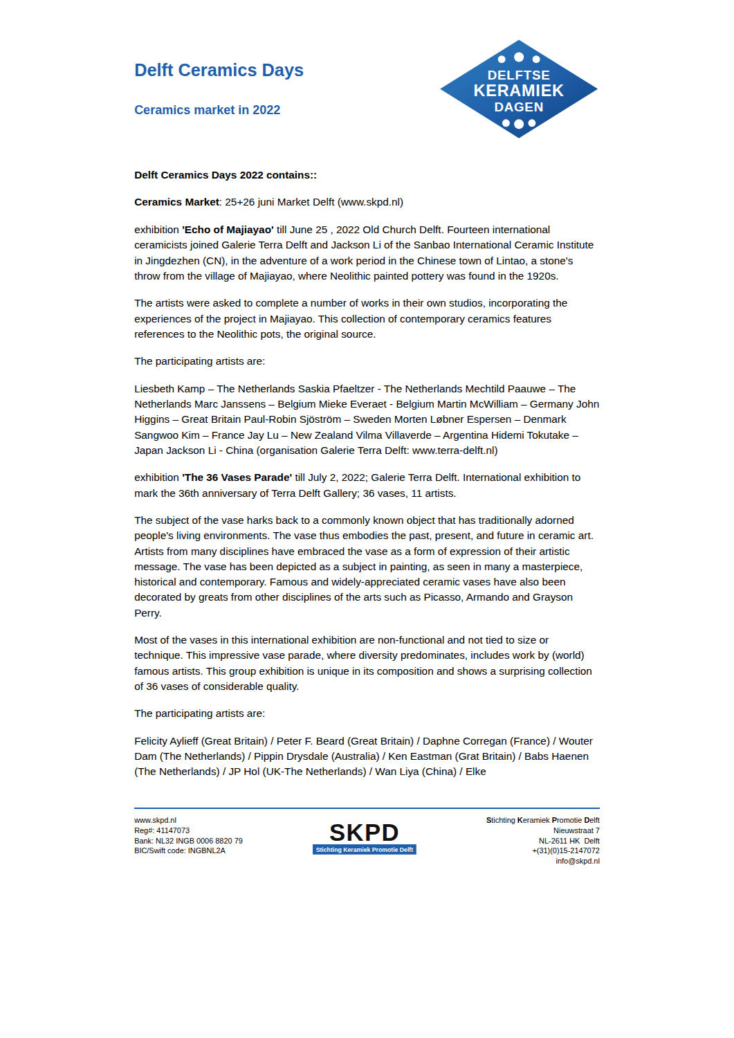DELFTSE KERAMIEK DAGEN
Delft Ceramics Days
Ceramics market in 2022
Delft Ceramics Days 2022 contains::
Ceramics Market: 25+26 juni Market Delft (www.skpd.nl)
exhibition 'Echo of Majiayao' till June 25 , 2022 Old Church Delft. Fourteen international ceramicists joined Galerie Terra Delft and Jackson Li of the Sanbao International Ceramic Institute in Jingdezhen (CN), in the adventure of a work period in the Chinese town of Lintao, a stone's throw from the village of Majiayao, where Neolithic painted pottery was found in the 1920s.
The artists were asked to complete a number of works in their own studios, incorporating the experiences of the project in Majiayao. This collection of contemporary ceramics features references to the Neolithic pots, the original source.
The participating artists are:
Liesbeth Kamp – The Netherlands Saskia Pfaeltzer - The Netherlands Mechtild Paauwe – The Netherlands Marc Janssens – Belgium Mieke Everaet - Belgium Martin McWilliam – Germany John Higgins – Great Britain Paul-Robin Sjöström – Sweden Morten Løbner Espersen – Denmark Sangwoo Kim – France Jay Lu – New Zealand Vilma Villaverde – Argentina Hidemi Tokutake – Japan Jackson Li - China (organisation Galerie Terra Delft: www.terra-delft.nl)
exhibition 'The 36 Vases Parade' till July 2, 2022; Galerie Terra Delft. International exhibition to mark the 36th anniversary of Terra Delft Gallery; 36 vases, 11 artists.
The subject of the vase harks back to a commonly known object that has traditionally adorned people's living environments. The vase thus embodies the past, present, and future in ceramic art. Artists from many disciplines have embraced the vase as a form of expression of their artistic message. The vase has been depicted as a subject in painting, as seen in many a masterpiece, historical and contemporary. Famous and widely-appreciated ceramic vases have also been decorated by greats from other disciplines of the arts such as Picasso, Armando and Grayson Perry.
Most of the vases in this international exhibition are non-functional and not tied to size or technique. This impressive vase parade, where diversity predominates, includes work by (world) famous artists. This group exhibition is unique in its composition and shows a surprising collection of 36 vases of considerable quality.
The participating artists are:
Felicity Aylieff (Great Britain) / Peter F. Beard (Great Britain) / Daphne Corregan (France) / Wouter Dam (The Netherlands) / Pippin Drysdale (Australia) / Ken Eastman (Grat Britain) / Babs Haenen (The Netherlands) / JP Hol (UK-The Netherlands) / Wan Liya (China) / Elke
www.skpd.nl
Reg#: 41147073
Bank: NL32 INGB 0006 8820 79
BIC/Swift code: INGBNL2A
SKPD Stichting Keramiek Promotie Delft
Stichting Keramiek Promotie Delft
Nieuwstraat 7
NL-2611 HK Delft
+(31)(0)15-2147072
info@skpd.nl